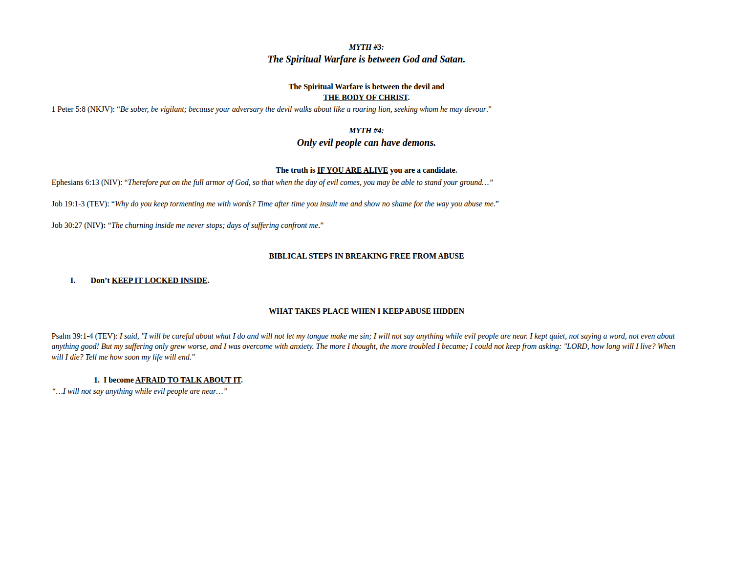MYTH #3:
The Spiritual Warfare is between God and Satan.
The Spiritual Warfare is between the devil and
THE BODY OF CHRIST.
1 Peter 5:8 (NKJV): “Be sober, be vigilant; because your adversary the devil walks about like a roaring lion, seeking whom he may devour.”
MYTH #4:
Only evil people can have demons.
The truth is IF YOU ARE ALIVE you are a candidate.
Ephesians 6:13 (NIV): “Therefore put on the full armor of God, so that when the day of evil comes, you may be able to stand your ground…”
Job 19:1-3 (TEV): “Why do you keep tormenting me with words? Time after time you insult me and show no shame for the way you abuse me.”
Job 30:27 (NIV): “The churning inside me never stops; days of suffering confront me.”
BIBLICAL STEPS IN BREAKING FREE FROM ABUSE
I. Don’t KEEP IT LOCKED INSIDE.
WHAT TAKES PLACE WHEN I KEEP ABUSE HIDDEN
Psalm 39:1-4 (TEV): I said, "I will be careful about what I do and will not let my tongue make me sin; I will not say anything while evil people are near. I kept quiet, not saying a word, not even about anything good! But my suffering only grew worse, and I was overcome with anxiety. The more I thought, the more troubled I became; I could not keep from asking: "LORD, how long will I live? When will I die? Tell me how soon my life will end."
1. I become AFRAID TO TALK ABOUT IT.
“…I will not say anything while evil people are near…”